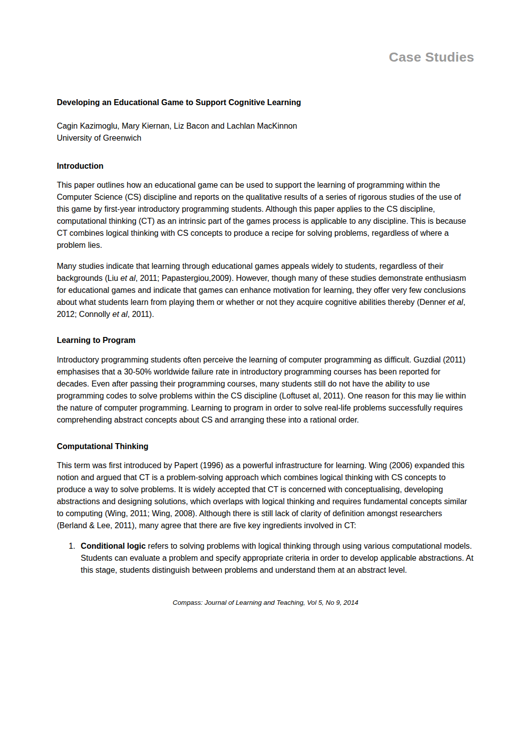Case Studies
Developing an Educational Game to Support Cognitive Learning
Cagin Kazimoglu, Mary Kiernan, Liz Bacon and Lachlan MacKinnon
University of Greenwich
Introduction
This paper outlines how an educational game can be used to support the learning of programming within the Computer Science (CS) discipline and reports on the qualitative results of a series of rigorous studies of the use of this game by first-year introductory programming students. Although this paper applies to the CS discipline, computational thinking (CT) as an intrinsic part of the games process is applicable to any discipline. This is because CT combines logical thinking with CS concepts to produce a recipe for solving problems, regardless of where a problem lies.
Many studies indicate that learning through educational games appeals widely to students, regardless of their backgrounds (Liu et al, 2011; Papastergiou,2009). However, though many of these studies demonstrate enthusiasm for educational games and indicate that games can enhance motivation for learning, they offer very few conclusions about what students learn from playing them or whether or not they acquire cognitive abilities thereby (Denner et al, 2012; Connolly et al, 2011).
Learning to Program
Introductory programming students often perceive the learning of computer programming as difficult. Guzdial (2011) emphasises that a 30-50% worldwide failure rate in introductory programming courses has been reported for decades. Even after passing their programming courses, many students still do not have the ability to use programming codes to solve problems within the CS discipline (Loftuset al, 2011). One reason for this may lie within the nature of computer programming. Learning to program in order to solve real-life problems successfully requires comprehending abstract concepts about CS and arranging these into a rational order.
Computational Thinking
This term was first introduced by Papert (1996) as a powerful infrastructure for learning. Wing (2006) expanded this notion and argued that CT is a problem-solving approach which combines logical thinking with CS concepts to produce a way to solve problems. It is widely accepted that CT is concerned with conceptualising, developing abstractions and designing solutions, which overlaps with logical thinking and requires fundamental concepts similar to computing (Wing, 2011; Wing, 2008). Although there is still lack of clarity of definition amongst researchers (Berland & Lee, 2011), many agree that there are five key ingredients involved in CT:
Conditional logic refers to solving problems with logical thinking through using various computational models. Students can evaluate a problem and specify appropriate criteria in order to develop applicable abstractions. At this stage, students distinguish between problems and understand them at an abstract level.
Compass: Journal of Learning and Teaching, Vol 5, No 9, 2014